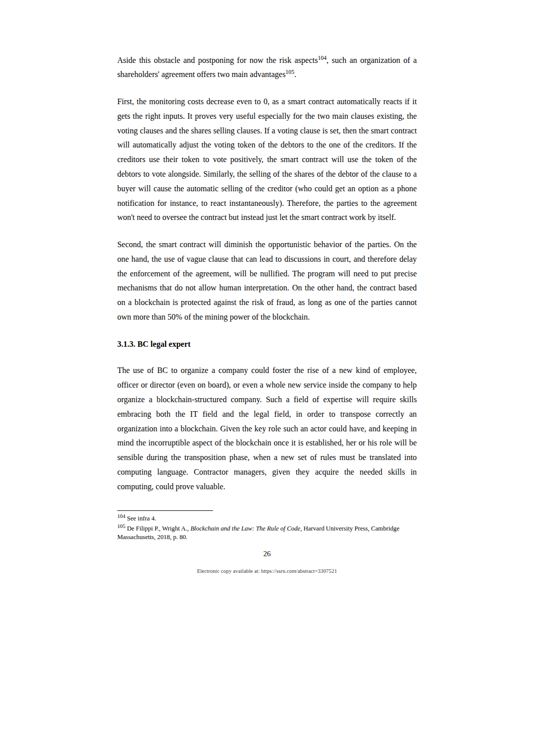Aside this obstacle and postponing for now the risk aspects104, such an organization of a shareholders' agreement offers two main advantages105.
First, the monitoring costs decrease even to 0, as a smart contract automatically reacts if it gets the right inputs. It proves very useful especially for the two main clauses existing, the voting clauses and the shares selling clauses. If a voting clause is set, then the smart contract will automatically adjust the voting token of the debtors to the one of the creditors. If the creditors use their token to vote positively, the smart contract will use the token of the debtors to vote alongside. Similarly, the selling of the shares of the debtor of the clause to a buyer will cause the automatic selling of the creditor (who could get an option as a phone notification for instance, to react instantaneously). Therefore, the parties to the agreement won't need to oversee the contract but instead just let the smart contract work by itself.
Second, the smart contract will diminish the opportunistic behavior of the parties. On the one hand, the use of vague clause that can lead to discussions in court, and therefore delay the enforcement of the agreement, will be nullified. The program will need to put precise mechanisms that do not allow human interpretation. On the other hand, the contract based on a blockchain is protected against the risk of fraud, as long as one of the parties cannot own more than 50% of the mining power of the blockchain.
3.1.3. BC legal expert
The use of BC to organize a company could foster the rise of a new kind of employee, officer or director (even on board), or even a whole new service inside the company to help organize a blockchain-structured company. Such a field of expertise will require skills embracing both the IT field and the legal field, in order to transpose correctly an organization into a blockchain. Given the key role such an actor could have, and keeping in mind the incorruptible aspect of the blockchain once it is established, her or his role will be sensible during the transposition phase, when a new set of rules must be translated into computing language. Contractor managers, given they acquire the needed skills in computing, could prove valuable.
104 See infra 4.
105 De Filippi P., Wright A., Blockchain and the Law: The Rule of Code, Harvard University Press, Cambridge Massachusetts, 2018, p. 80.
26
Electronic copy available at: https://ssrn.com/abstract=3307521